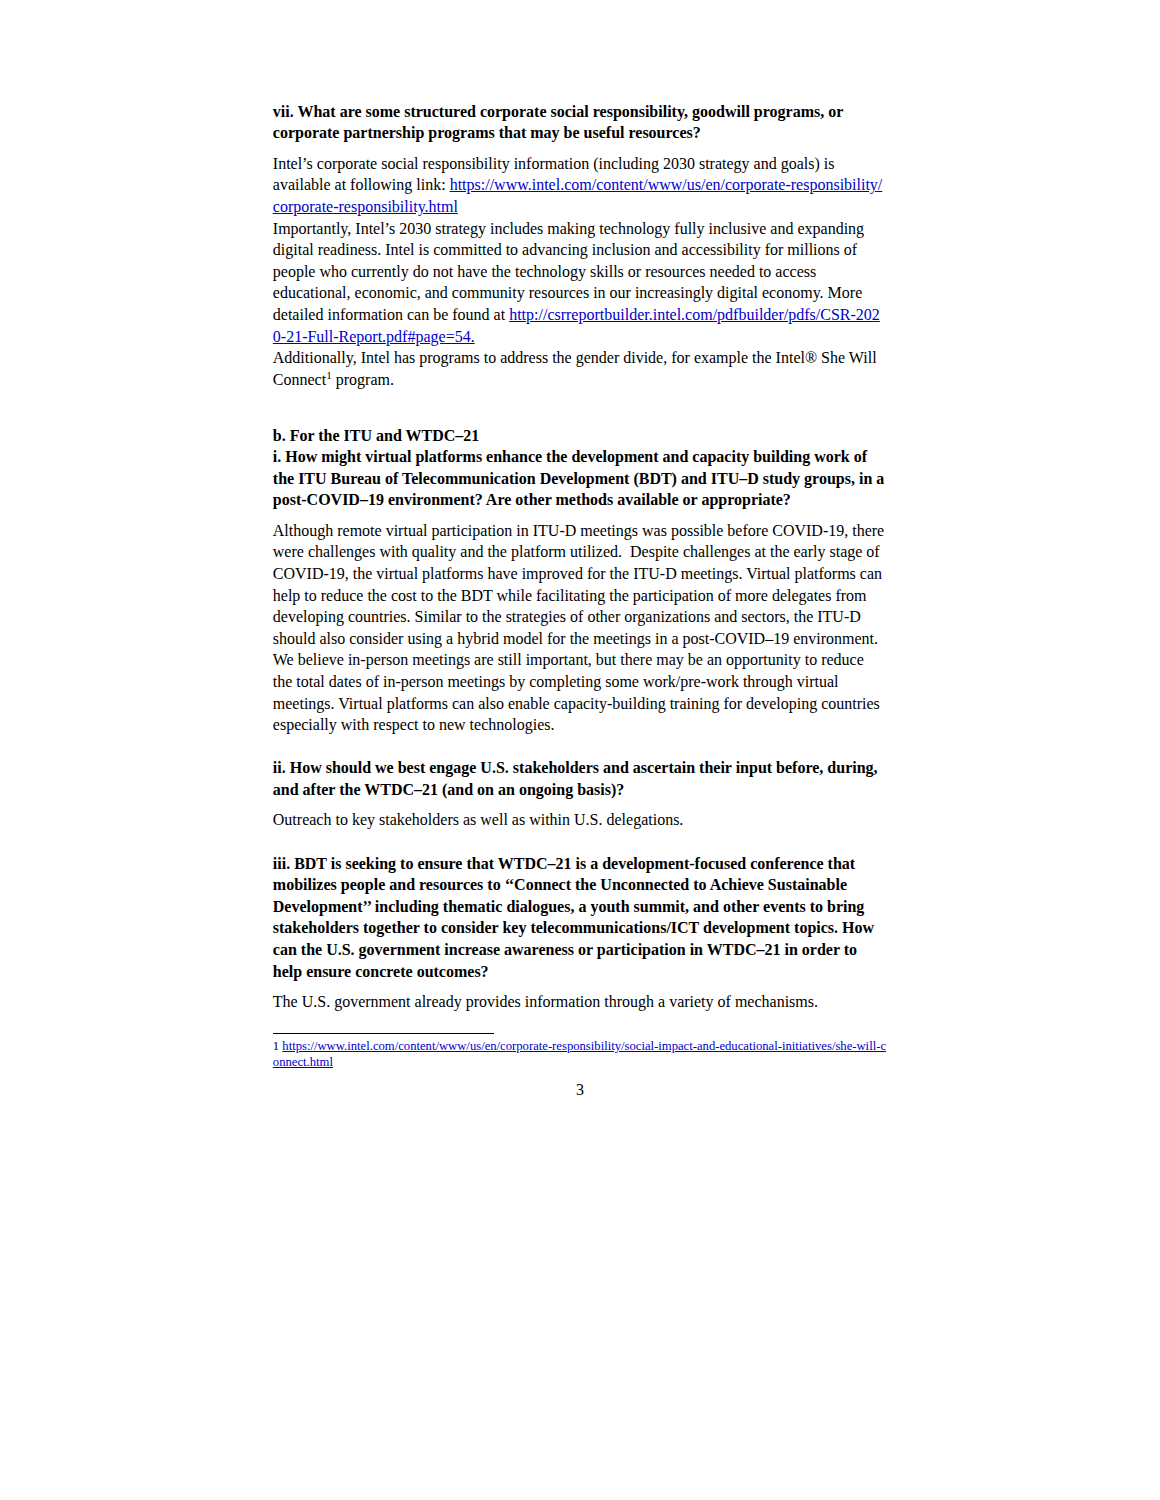vii. What are some structured corporate social responsibility, goodwill programs, or corporate partnership programs that may be useful resources?
Intel’s corporate social responsibility information (including 2030 strategy and goals) is available at following link: https://www.intel.com/content/www/us/en/corporate-responsibility/corporate-responsibility.html
Importantly, Intel’s 2030 strategy includes making technology fully inclusive and expanding digital readiness. Intel is committed to advancing inclusion and accessibility for millions of people who currently do not have the technology skills or resources needed to access educational, economic, and community resources in our increasingly digital economy. More detailed information can be found at http://csrreportbuilder.intel.com/pdfbuilder/pdfs/CSR-2020-21-Full-Report.pdf#page=54.
Additionally, Intel has programs to address the gender divide, for example the Intel® She Will Connect1 program.
b. For the ITU and WTDC–21
i. How might virtual platforms enhance the development and capacity building work of the ITU Bureau of Telecommunication Development (BDT) and ITU–D study groups, in a post-COVID–19 environment? Are other methods available or appropriate?
Although remote virtual participation in ITU-D meetings was possible before COVID-19, there were challenges with quality and the platform utilized. Despite challenges at the early stage of COVID-19, the virtual platforms have improved for the ITU-D meetings. Virtual platforms can help to reduce the cost to the BDT while facilitating the participation of more delegates from developing countries. Similar to the strategies of other organizations and sectors, the ITU-D should also consider using a hybrid model for the meetings in a post-COVID–19 environment. We believe in-person meetings are still important, but there may be an opportunity to reduce the total dates of in-person meetings by completing some work/pre-work through virtual meetings. Virtual platforms can also enable capacity-building training for developing countries especially with respect to new technologies.
ii. How should we best engage U.S. stakeholders and ascertain their input before, during, and after the WTDC–21 (and on an ongoing basis)?
Outreach to key stakeholders as well as within U.S. delegations.
iii. BDT is seeking to ensure that WTDC–21 is a development-focused conference that mobilizes people and resources to ‘‘Connect the Unconnected to Achieve Sustainable Development’’ including thematic dialogues, a youth summit, and other events to bring stakeholders together to consider key telecommunications/ICT development topics. How can the U.S. government increase awareness or participation in WTDC–21 in order to help ensure concrete outcomes?
The U.S. government already provides information through a variety of mechanisms.
1 https://www.intel.com/content/www/us/en/corporate-responsibility/social-impact-and-educational-initiatives/she-will-connect.html
3